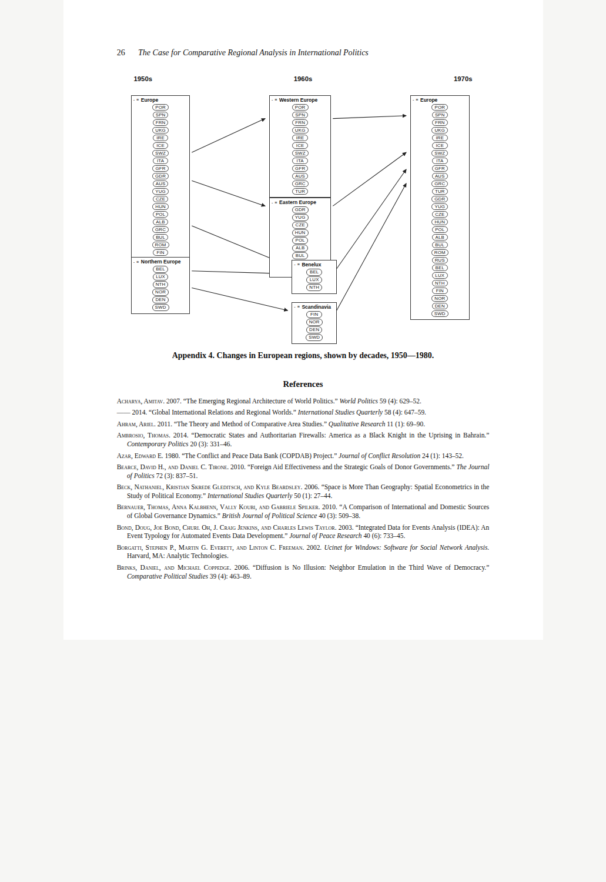26 The Case for Comparative Regional Analysis in International Politics
1950s 1960s 1970s
- ≡Europe
POR SPN FRN UKG IRE ICE SWZ ITA GFR GDR AUS YUG CZE HUN POL ALB GRC BUL ROM FIN RUS TUR
- ≡Northern Europe
BEL LUX NTH NOR DEN SWD
- ≡Western Europe
POR SPN FRN UKG IRE ICE SWZ ITA GFR AUS GRC TUR
- ≡Eastern Europe
GDR YUG CZE HUN POL ALB BUL ROM RUS
- ≡Benelux
BEL LUX NTH
- ≡Scandinavia
FIN NOR DEN SWD
- ≡Europe
POR SPN FRN UKG IRE ICE SWZ ITA GFR AUS GRC TUR GDR YUG CZE HUN POL ALB BUL ROM RUS BEL LUX NTH FIN NOR DEN SWD
Appendix 4. Changes in European regions, shown by decades, 1950—1980.
References
Acharya, Amitav. 2007. “The Emerging Regional Architecture of World Politics.” World Politics 59 (4): 629–52.
—— 2014. “Global International Relations and Regional Worlds.” International Studies Quarterly 58 (4): 647–59.
Ahram, Ariel. 2011. “The Theory and Method of Comparative Area Studies.” Qualitative Research 11 (1): 69–90.
Ambrosio, Thomas. 2014. “Democratic States and Authoritarian Firewalls: America as a Black Knight in the Uprising in Bahrain.” Contemporary Politics 20 (3): 331–46.
Azar, Edward E. 1980. “The Conflict and Peace Data Bank (COPDAB) Project.” Journal of Conflict Resolution 24 (1): 143–52.
Bearce, David H., and Daniel C. Tirone. 2010. “Foreign Aid Effectiveness and the Strategic Goals of Donor Governments.” The Journal of Politics 72 (3): 837–51.
Beck, Nathaniel, Kristian Skrede Gleditsch, and Kyle Beardsley. 2006. “Space is More Than Geography: Spatial Econometrics in the Study of Political Economy.” International Studies Quarterly 50 (1): 27–44.
Bernauer, Thomas, Anna Kalbhenn, Vally Koubi, and Gabriele Spilker. 2010. “A Comparison of International and Domestic Sources of Global Governance Dynamics.” British Journal of Political Science 40 (3): 509–38.
Bond, Doug, Joe Bond, Churl Oh, J. Craig Jenkins, and Charles Lewis Taylor. 2003. “Integrated Data for Events Analysis (IDEA): An Event Typology for Automated Events Data Development.” Journal of Peace Research 40 (6): 733–45.
Borgatti, Stephen P., Martin G. Everett, and Linton C. Freeman. 2002. Ucinet for Windows: Software for Social Network Analysis. Harvard, MA: Analytic Technologies.
Brinks, Daniel, and Michael Coppedge. 2006. “Diffusion is No Illusion: Neighbor Emulation in the Third Wave of Democracy.” Comparative Political Studies 39 (4): 463–89.